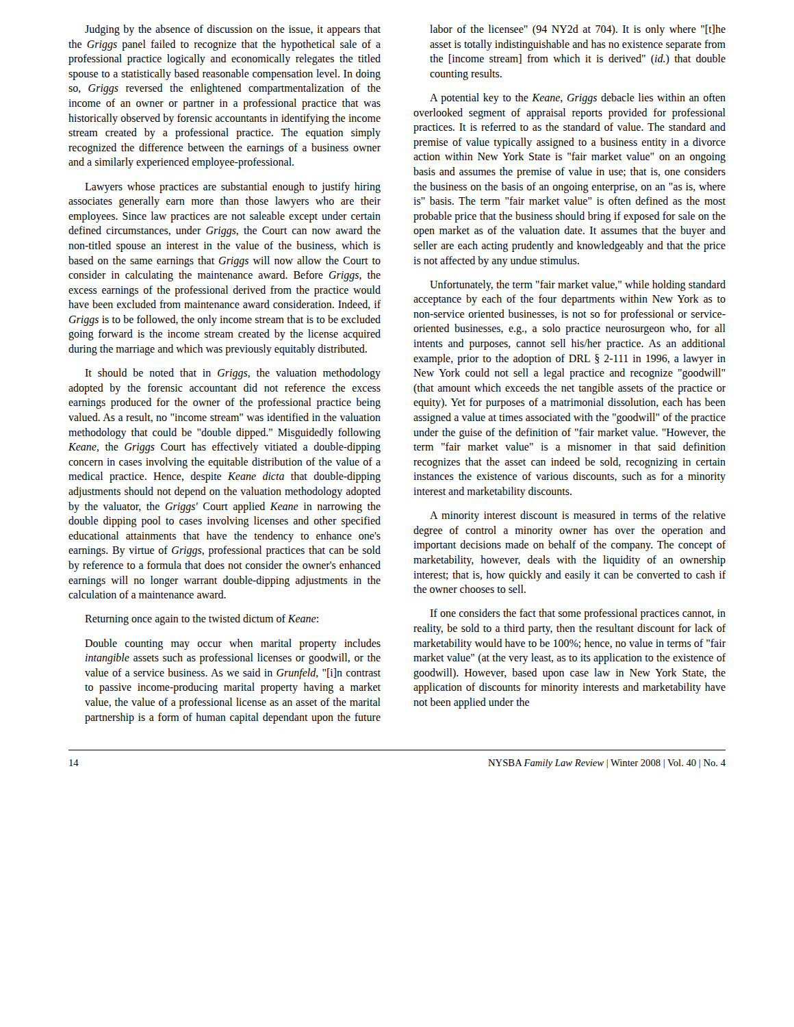Judging by the absence of discussion on the issue, it appears that the Griggs panel failed to recognize that the hypothetical sale of a professional practice logically and economically relegates the titled spouse to a statistically based reasonable compensation level. In doing so, Griggs reversed the enlightened compartmentalization of the income of an owner or partner in a professional practice that was historically observed by forensic accountants in identifying the income stream created by a professional practice. The equation simply recognized the difference between the earnings of a business owner and a similarly experienced employee-professional.
Lawyers whose practices are substantial enough to justify hiring associates generally earn more than those lawyers who are their employees. Since law practices are not saleable except under certain defined circumstances, under Griggs, the Court can now award the non-titled spouse an interest in the value of the business, which is based on the same earnings that Griggs will now allow the Court to consider in calculating the maintenance award. Before Griggs, the excess earnings of the professional derived from the practice would have been excluded from maintenance award consideration. Indeed, if Griggs is to be followed, the only income stream that is to be excluded going forward is the income stream created by the license acquired during the marriage and which was previously equitably distributed.
It should be noted that in Griggs, the valuation methodology adopted by the forensic accountant did not reference the excess earnings produced for the owner of the professional practice being valued. As a result, no "income stream" was identified in the valuation methodology that could be "double dipped." Misguidedly following Keane, the Griggs Court has effectively vitiated a double-dipping concern in cases involving the equitable distribution of the value of a medical practice. Hence, despite Keane dicta that double-dipping adjustments should not depend on the valuation methodology adopted by the valuator, the Griggs' Court applied Keane in narrowing the double dipping pool to cases involving licenses and other specified educational attainments that have the tendency to enhance one's earnings. By virtue of Griggs, professional practices that can be sold by reference to a formula that does not consider the owner's enhanced earnings will no longer warrant double-dipping adjustments in the calculation of a maintenance award.
Returning once again to the twisted dictum of Keane:
Double counting may occur when marital property includes intangible assets such as professional licenses or goodwill, or the value of a service business. As we said in Grunfeld, "[i]n contrast to passive income-producing marital property having a market value, the value of a professional license as an asset of the marital partnership is a form of human capital dependant upon the future labor of the licensee" (94 NY2d at 704). It is only where "[t]he asset is totally indistinguishable and has no existence separate from the [income stream] from which it is derived" (id.) that double counting results.
A potential key to the Keane, Griggs debacle lies within an often overlooked segment of appraisal reports provided for professional practices. It is referred to as the standard of value. The standard and premise of value typically assigned to a business entity in a divorce action within New York State is "fair market value" on an ongoing basis and assumes the premise of value in use; that is, one considers the business on the basis of an ongoing enterprise, on an "as is, where is" basis. The term "fair market value" is often defined as the most probable price that the business should bring if exposed for sale on the open market as of the valuation date. It assumes that the buyer and seller are each acting prudently and knowledgeably and that the price is not affected by any undue stimulus.
Unfortunately, the term "fair market value," while holding standard acceptance by each of the four departments within New York as to non-service oriented businesses, is not so for professional or service- oriented businesses, e.g., a solo practice neurosurgeon who, for all intents and purposes, cannot sell his/her practice. As an additional example, prior to the adoption of DRL § 2-111 in 1996, a lawyer in New York could not sell a legal practice and recognize "goodwill" (that amount which exceeds the net tangible assets of the practice or equity). Yet for purposes of a matrimonial dissolution, each has been assigned a value at times associated with the "goodwill" of the practice under the guise of the definition of "fair market value. "However, the term "fair market value" is a misnomer in that said definition recognizes that the asset can indeed be sold, recognizing in certain instances the existence of various discounts, such as for a minority interest and marketability discounts.
A minority interest discount is measured in terms of the relative degree of control a minority owner has over the operation and important decisions made on behalf of the company. The concept of marketability, however, deals with the liquidity of an ownership interest; that is, how quickly and easily it can be converted to cash if the owner chooses to sell.
If one considers the fact that some professional practices cannot, in reality, be sold to a third party, then the resultant discount for lack of marketability would have to be 100%; hence, no value in terms of "fair market value" (at the very least, as to its application to the existence of goodwill). However, based upon case law in New York State, the application of discounts for minority interests and marketability have not been applied under the
14 NYSBA Family Law Review | Winter 2008 | Vol. 40 | No. 4